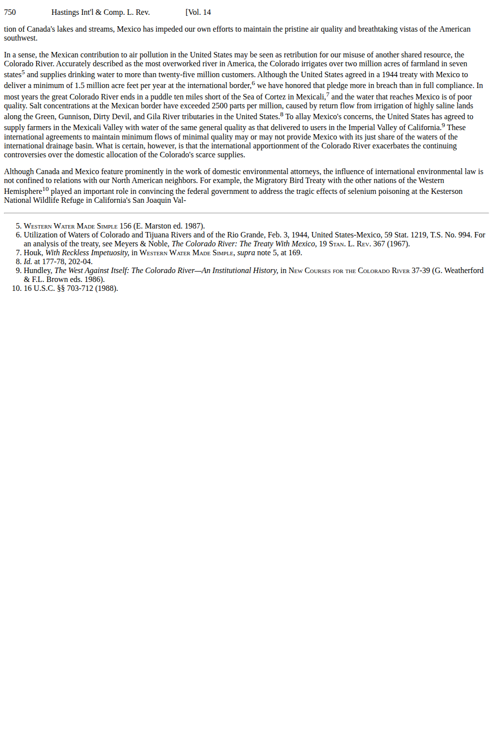750 Hastings Int'l & Comp. L. Rev. [Vol. 14
tion of Canada's lakes and streams, Mexico has impeded our own efforts to maintain the pristine air quality and breathtaking vistas of the American southwest.
In a sense, the Mexican contribution to air pollution in the United States may be seen as retribution for our misuse of another shared resource, the Colorado River. Accurately described as the most overworked river in America, the Colorado irrigates over two million acres of farmland in seven states5 and supplies drinking water to more than twenty-five million customers. Although the United States agreed in a 1944 treaty with Mexico to deliver a minimum of 1.5 million acre feet per year at the international border,6 we have honored that pledge more in breach than in full compliance. In most years the great Colorado River ends in a puddle ten miles short of the Sea of Cortez in Mexicali,7 and the water that reaches Mexico is of poor quality. Salt concentrations at the Mexican border have exceeded 2500 parts per million, caused by return flow from irrigation of highly saline lands along the Green, Gunnison, Dirty Devil, and Gila River tributaries in the United States.8 To allay Mexico's concerns, the United States has agreed to supply farmers in the Mexicali Valley with water of the same general quality as that delivered to users in the Imperial Valley of California.9 These international agreements to maintain minimum flows of minimal quality may or may not provide Mexico with its just share of the waters of the international drainage basin. What is certain, however, is that the international apportionment of the Colorado River exacerbates the continuing controversies over the domestic allocation of the Colorado's scarce supplies.
Although Canada and Mexico feature prominently in the work of domestic environmental attorneys, the influence of international environmental law is not confined to relations with our North American neighbors. For example, the Migratory Bird Treaty with the other nations of the Western Hemisphere10 played an important role in convincing the federal government to address the tragic effects of selenium poisoning at the Kesterson National Wildlife Refuge in California's San Joaquin Val-
Western Water Made Simple 156 (E. Marston ed. 1987).
Utilization of Waters of Colorado and Tijuana Rivers and of the Rio Grande, Feb. 3, 1944, United States-Mexico, 59 Stat. 1219, T.S. No. 994. For an analysis of the treaty, see Meyers & Noble, The Colorado River: The Treaty With Mexico, 19 Stan. L. Rev. 367 (1967).
Houk, With Reckless Impetuosity, in Western Water Made Simple, supra note 5, at 169.
Id. at 177-78, 202-04.
Hundley, The West Against Itself: The Colorado River—An Institutional History, in New Courses for the Colorado River 37-39 (G. Weatherford & F.L. Brown eds. 1986).
16 U.S.C. §§ 703-712 (1988).